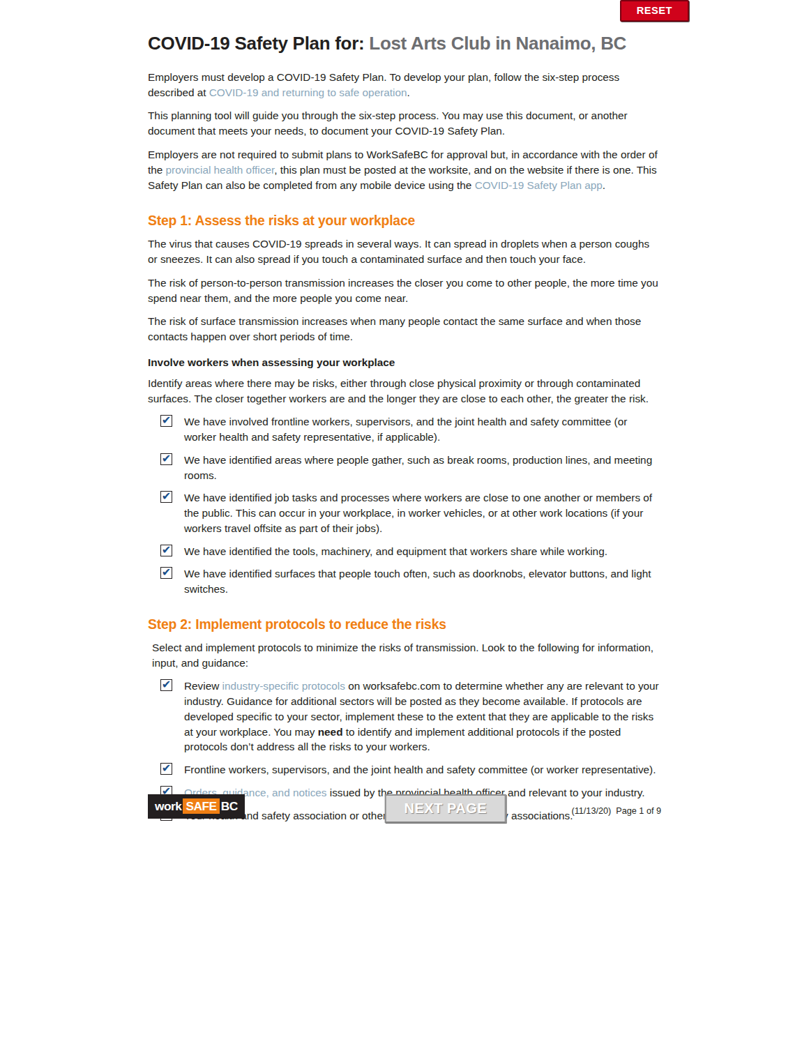RESET
COVID-19 Safety Plan for: Lost Arts Club in Nanaimo, BC
Employers must develop a COVID-19 Safety Plan. To develop your plan, follow the six-step process described at COVID-19 and returning to safe operation.
This planning tool will guide you through the six-step process. You may use this document, or another document that meets your needs, to document your COVID-19 Safety Plan.
Employers are not required to submit plans to WorkSafeBC for approval but, in accordance with the order of the provincial health officer, this plan must be posted at the worksite, and on the website if there is one. This Safety Plan can also be completed from any mobile device using the COVID-19 Safety Plan app.
Step 1: Assess the risks at your workplace
The virus that causes COVID-19 spreads in several ways. It can spread in droplets when a person coughs or sneezes. It can also spread if you touch a contaminated surface and then touch your face.
The risk of person-to-person transmission increases the closer you come to other people, the more time you spend near them, and the more people you come near.
The risk of surface transmission increases when many people contact the same surface and when those contacts happen over short periods of time.
Involve workers when assessing your workplace
Identify areas where there may be risks, either through close physical proximity or through contaminated surfaces. The closer together workers are and the longer they are close to each other, the greater the risk.
✔We have involved frontline workers, supervisors, and the joint health and safety committee (or worker health and safety representative, if applicable).
✔We have identified areas where people gather, such as break rooms, production lines, and meeting rooms.
✔We have identified job tasks and processes where workers are close to one another or members of the public. This can occur in your workplace, in worker vehicles, or at other work locations (if your workers travel offsite as part of their jobs).
✔We have identified the tools, machinery, and equipment that workers share while working.
✔We have identified surfaces that people touch often, such as doorknobs, elevator buttons, and light switches.
Step 2: Implement protocols to reduce the risks
Select and implement protocols to minimize the risks of transmission. Look to the following for information, input, and guidance:
✔Review industry-specific protocols on worksafebc.com to determine whether any are relevant to your industry. Guidance for additional sectors will be posted as they become available. If protocols are developed specific to your sector, implement these to the extent that they are applicable to the risks at your workplace. You may need to identify and implement additional protocols if the posted protocols don’t address all the risks to your workers.
✔Frontline workers, supervisors, and the joint health and safety committee (or worker representative).
✔Orders, guidance, and notices issued by the provincial health officer and relevant to your industry.
✔Your health and safety association or other professional and industry associations.
workSAFEBC
NEXT PAGE
(11/13/20) Page 1 of 9